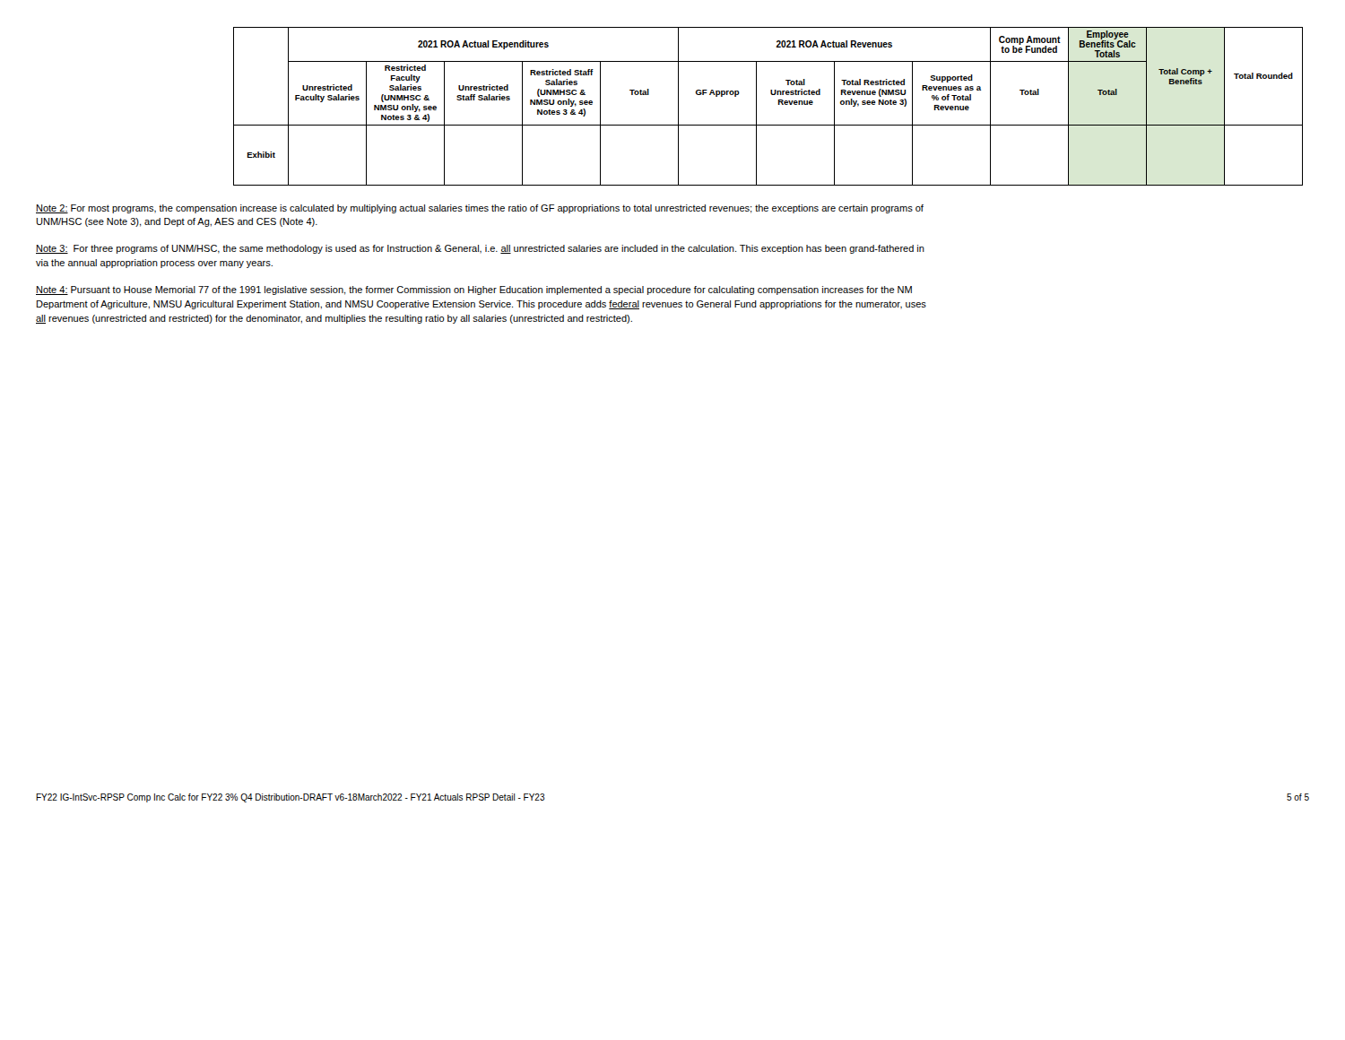| | 2021 ROA Actual Expenditures | 2021 ROA Actual Revenues | Comp Amount to be Funded | Employee Benefits Calc Totals | Total Comp + Benefits | Total Rounded |
| --- | --- | --- | --- | --- | --- | --- |
| Unrestricted Faculty Salaries | Restricted Faculty Salaries (UNMHSC & NMSU only, see Notes 3 & 4) | Unrestricted Staff Salaries | Restricted Staff Salaries (UNMHSC & NMSU only, see Notes 3 & 4) | Total | GF Approp | Total Unrestricted Revenue | Total Restricted Revenue (NMSU only, see Note 3) | Supported Revenues as a % of Total Revenue | Total | Total |
| Exhibit | | | | | | | | | | | | | |
Note 2: For most programs, the compensation increase is calculated by multiplying actual salaries times the ratio of GF appropriations to total unrestricted revenues; the exceptions are certain programs of UNM/HSC (see Note 3), and Dept of Ag, AES and CES (Note 4).
Note 3: For three programs of UNM/HSC, the same methodology is used as for Instruction & General, i.e. all unrestricted salaries are included in the calculation. This exception has been grand-fathered in via the annual appropriation process over many years.
Note 4: Pursuant to House Memorial 77 of the 1991 legislative session, the former Commission on Higher Education implemented a special procedure for calculating compensation increases for the NM Department of Agriculture, NMSU Agricultural Experiment Station, and NMSU Cooperative Extension Service. This procedure adds federal revenues to General Fund appropriations for the numerator, uses all revenues (unrestricted and restricted) for the denominator, and multiplies the resulting ratio by all salaries (unrestricted and restricted).
FY22 IG-IntSvc-RPSP Comp Inc Calc for FY22 3% Q4 Distribution-DRAFT v6-18March2022 - FY21 Actuals RPSP Detail - FY23 5 of 5